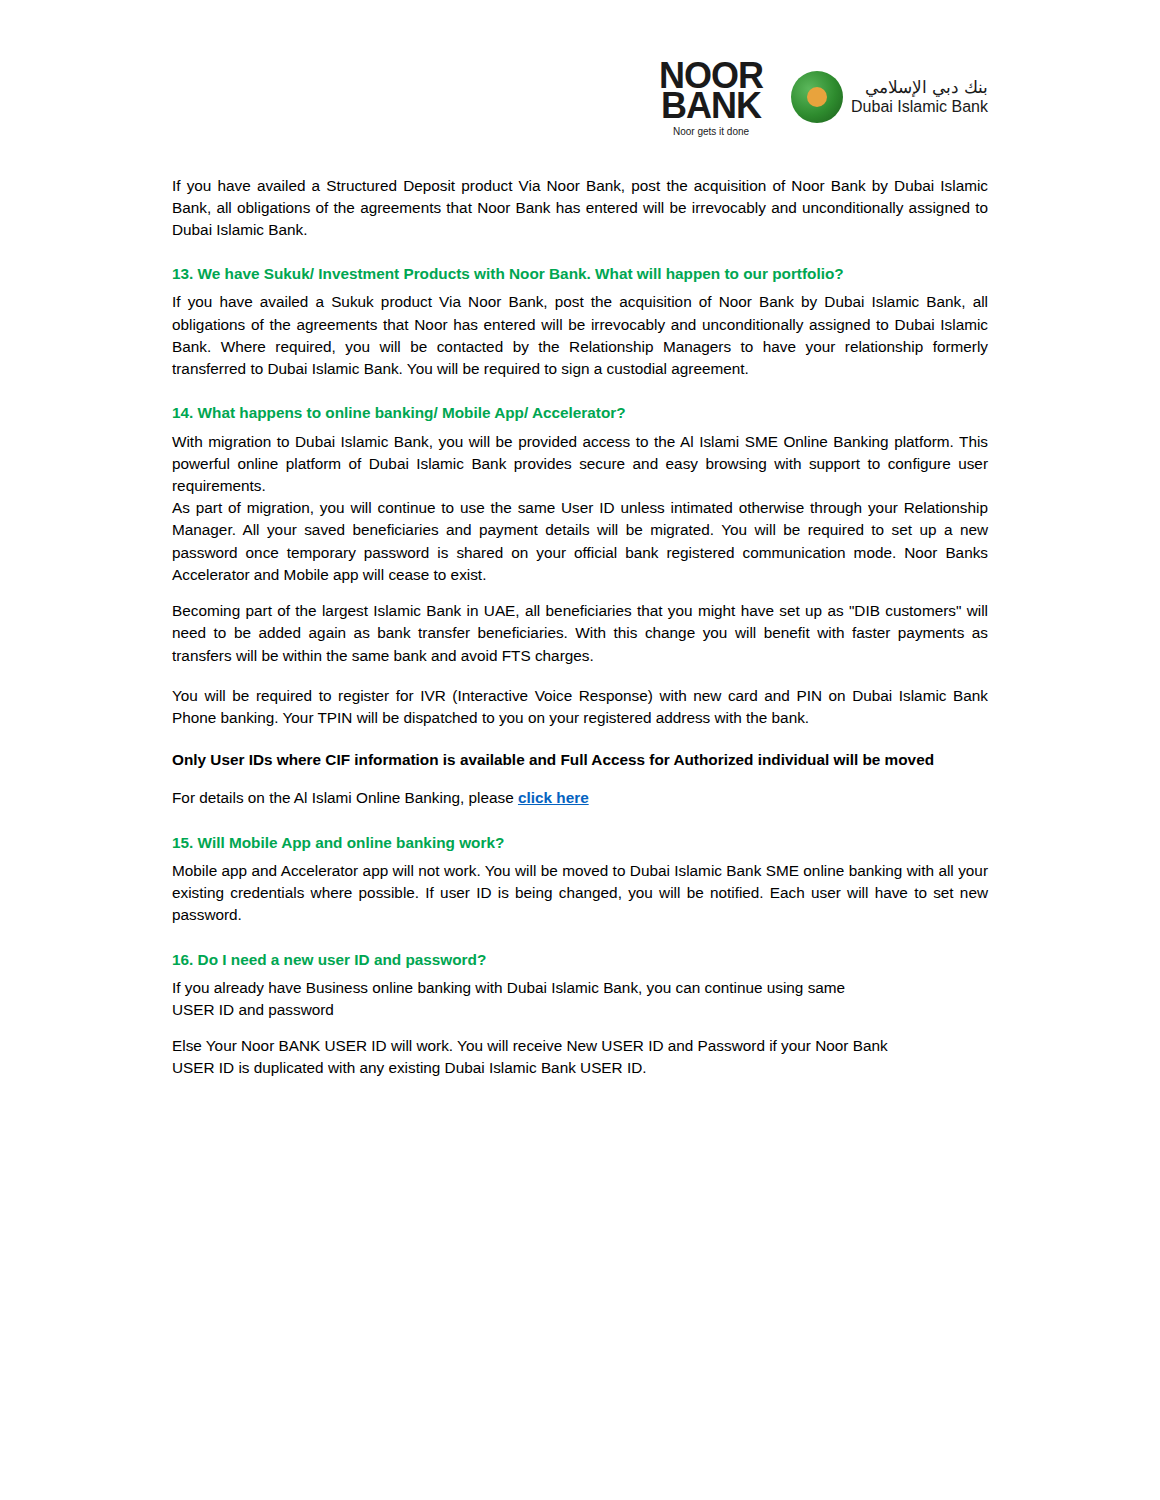NOOR BANK Noor gets it done
بنك دبي الإسلامي Dubai Islamic Bank
If you have availed a Structured Deposit product Via Noor Bank, post the acquisition of Noor Bank by Dubai Islamic Bank, all obligations of the agreements that Noor Bank has entered will be irrevocably and unconditionally assigned to Dubai Islamic Bank.
13. We have Sukuk/ Investment Products with Noor Bank. What will happen to our portfolio?
If you have availed a Sukuk product Via Noor Bank, post the acquisition of Noor Bank by Dubai Islamic Bank, all obligations of the agreements that Noor has entered will be irrevocably and unconditionally assigned to Dubai Islamic Bank. Where required, you will be contacted by the Relationship Managers to have your relationship formerly transferred to Dubai Islamic Bank. You will be required to sign a custodial agreement.
14. What happens to online banking/ Mobile App/ Accelerator?
With migration to Dubai Islamic Bank, you will be provided access to the Al Islami SME Online Banking platform. This powerful online platform of Dubai Islamic Bank provides secure and easy browsing with support to configure user requirements.
As part of migration, you will continue to use the same User ID unless intimated otherwise through your Relationship Manager. All your saved beneficiaries and payment details will be migrated. You will be required to set up a new password once temporary password is shared on your official bank registered communication mode. Noor Banks Accelerator and Mobile app will cease to exist.
Becoming part of the largest Islamic Bank in UAE, all beneficiaries that you might have set up as "DIB customers" will need to be added again as bank transfer beneficiaries. With this change you will benefit with faster payments as transfers will be within the same bank and avoid FTS charges.
You will be required to register for IVR (Interactive Voice Response) with new card and PIN on Dubai Islamic Bank Phone banking. Your TPIN will be dispatched to you on your registered address with the bank.
Only User IDs where CIF information is available and Full Access for Authorized individual will be moved
For details on the Al Islami Online Banking, please click here
15. Will Mobile App and online banking work?
Mobile app and Accelerator app will not work. You will be moved to Dubai Islamic Bank SME online banking with all your existing credentials where possible. If user ID is being changed, you will be notified. Each user will have to set new password.
16. Do I need a new user ID and password?
If you already have Business online banking with Dubai Islamic Bank, you can continue using same
USER ID and password
Else Your Noor BANK USER ID will work. You will receive New USER ID and Password if your Noor Bank
USER ID is duplicated with any existing Dubai Islamic Bank USER ID.